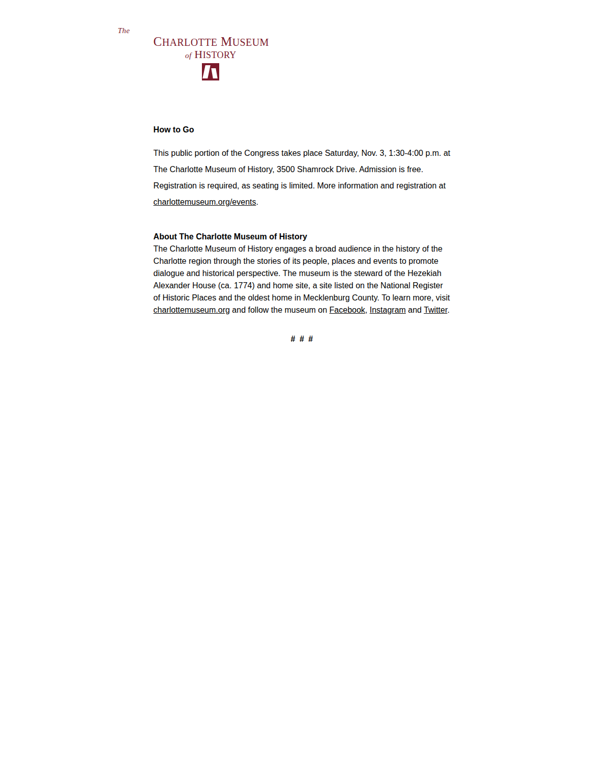The CHARLOTTE MUSEUM of HISTORY
How to Go
This public portion of the Congress takes place Saturday, Nov. 3, 1:30-4:00 p.m. at The Charlotte Museum of History, 3500 Shamrock Drive. Admission is free. Registration is required, as seating is limited. More information and registration at charlottemuseum.org/events.
About The Charlotte Museum of History
The Charlotte Museum of History engages a broad audience in the history of the Charlotte region through the stories of its people, places and events to promote dialogue and historical perspective. The museum is the steward of the Hezekiah Alexander House (ca. 1774) and home site, a site listed on the National Register of Historic Places and the oldest home in Mecklenburg County. To learn more, visit charlottemuseum.org and follow the museum on Facebook, Instagram and Twitter.
# # #